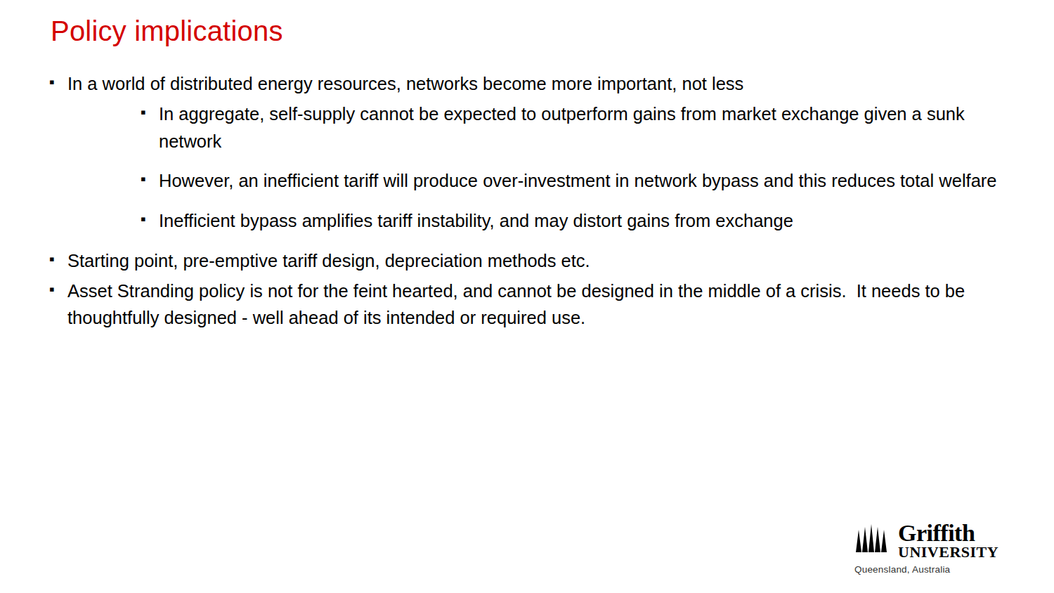Policy implications
In a world of distributed energy resources, networks become more important, not less
In aggregate, self-supply cannot be expected to outperform gains from market exchange given a sunk network
However, an inefficient tariff will produce over-investment in network bypass and this reduces total welfare
Inefficient bypass amplifies tariff instability, and may distort gains from exchange
Starting point, pre-emptive tariff design, depreciation methods etc.
Asset Stranding policy is not for the feint hearted, and cannot be designed in the middle of a crisis. It needs to be thoughtfully designed - well ahead of its intended or required use.
Griffith
UNIVERSITY
Queensland, Australia